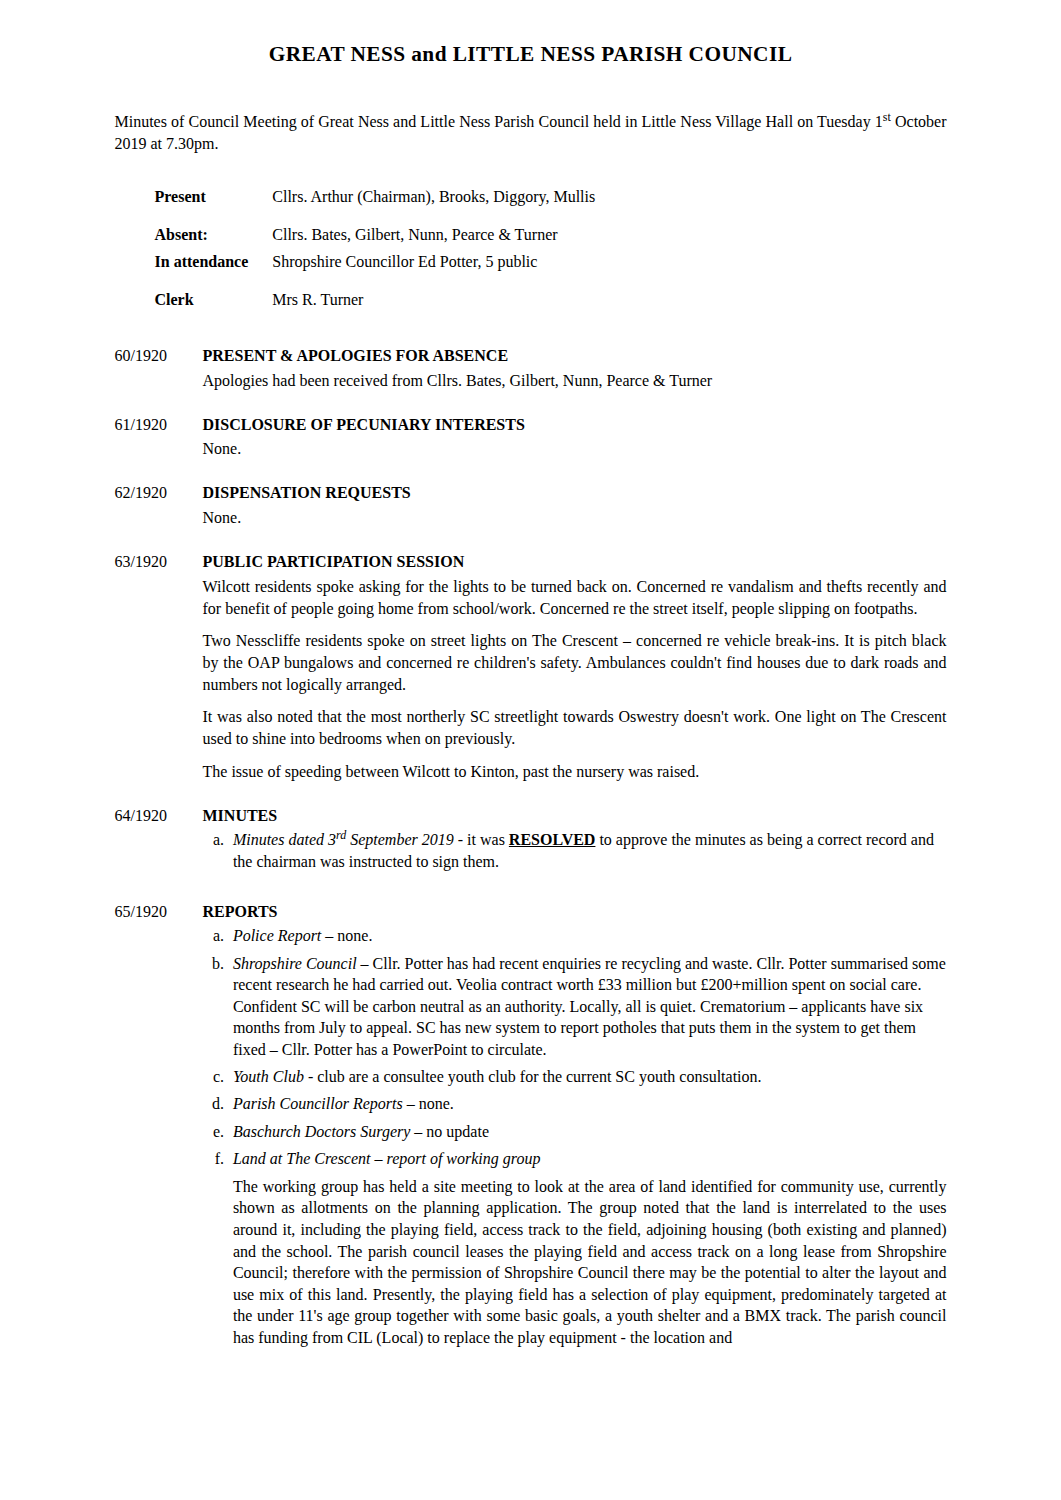GREAT NESS and LITTLE NESS PARISH COUNCIL
Minutes of Council Meeting of Great Ness and Little Ness Parish Council held in Little Ness Village Hall on Tuesday 1st October 2019 at 7.30pm.
| Present | Cllrs. Arthur (Chairman), Brooks, Diggory, Mullis |
| Absent: | Cllrs. Bates, Gilbert, Nunn, Pearce & Turner |
| In attendance | Shropshire Councillor Ed Potter, 5 public |
| Clerk | Mrs R. Turner |
60/1920
Present & Apologies for Absence
Apologies had been received from Cllrs. Bates, Gilbert, Nunn, Pearce & Turner
61/1920
Disclosure of Pecuniary Interests
None.
62/1920
Dispensation Requests
None.
63/1920
Public Participation Session
Wilcott residents spoke asking for the lights to be turned back on. Concerned re vandalism and thefts recently and for benefit of people going home from school/work. Concerned re the street itself, people slipping on footpaths.
Two Nesscliffe residents spoke on street lights on The Crescent – concerned re vehicle break-ins. It is pitch black by the OAP bungalows and concerned re children's safety. Ambulances couldn't find houses due to dark roads and numbers not logically arranged.
It was also noted that the most northerly SC streetlight towards Oswestry doesn't work. One light on The Crescent used to shine into bedrooms when on previously.
The issue of speeding between Wilcott to Kinton, past the nursery was raised.
64/1920
Minutes
Minutes dated 3rd September 2019 - it was RESOLVED to approve the minutes as being a correct record and the chairman was instructed to sign them.
65/1920
Reports
Police Report – none.
Shropshire Council – Cllr. Potter has had recent enquiries re recycling and waste. Cllr. Potter summarised some recent research he had carried out. Veolia contract worth £33 million but £200+million spent on social care. Confident SC will be carbon neutral as an authority. Locally, all is quiet. Crematorium – applicants have six months from July to appeal. SC has new system to report potholes that puts them in the system to get them fixed – Cllr. Potter has a PowerPoint to circulate.
Youth Club - club are a consultee youth club for the current SC youth consultation.
Parish Councillor Reports – none.
Baschurch Doctors Surgery – no update
Land at The Crescent – report of working group
The working group has held a site meeting to look at the area of land identified for community use, currently shown as allotments on the planning application. The group noted that the land is interrelated to the uses around it, including the playing field, access track to the field, adjoining housing (both existing and planned) and the school. The parish council leases the playing field and access track on a long lease from Shropshire Council; therefore with the permission of Shropshire Council there may be the potential to alter the layout and use mix of this land. Presently, the playing field has a selection of play equipment, predominately targeted at the under 11's age group together with some basic goals, a youth shelter and a BMX track. The parish council has funding from CIL (Local) to replace the play equipment - the location and